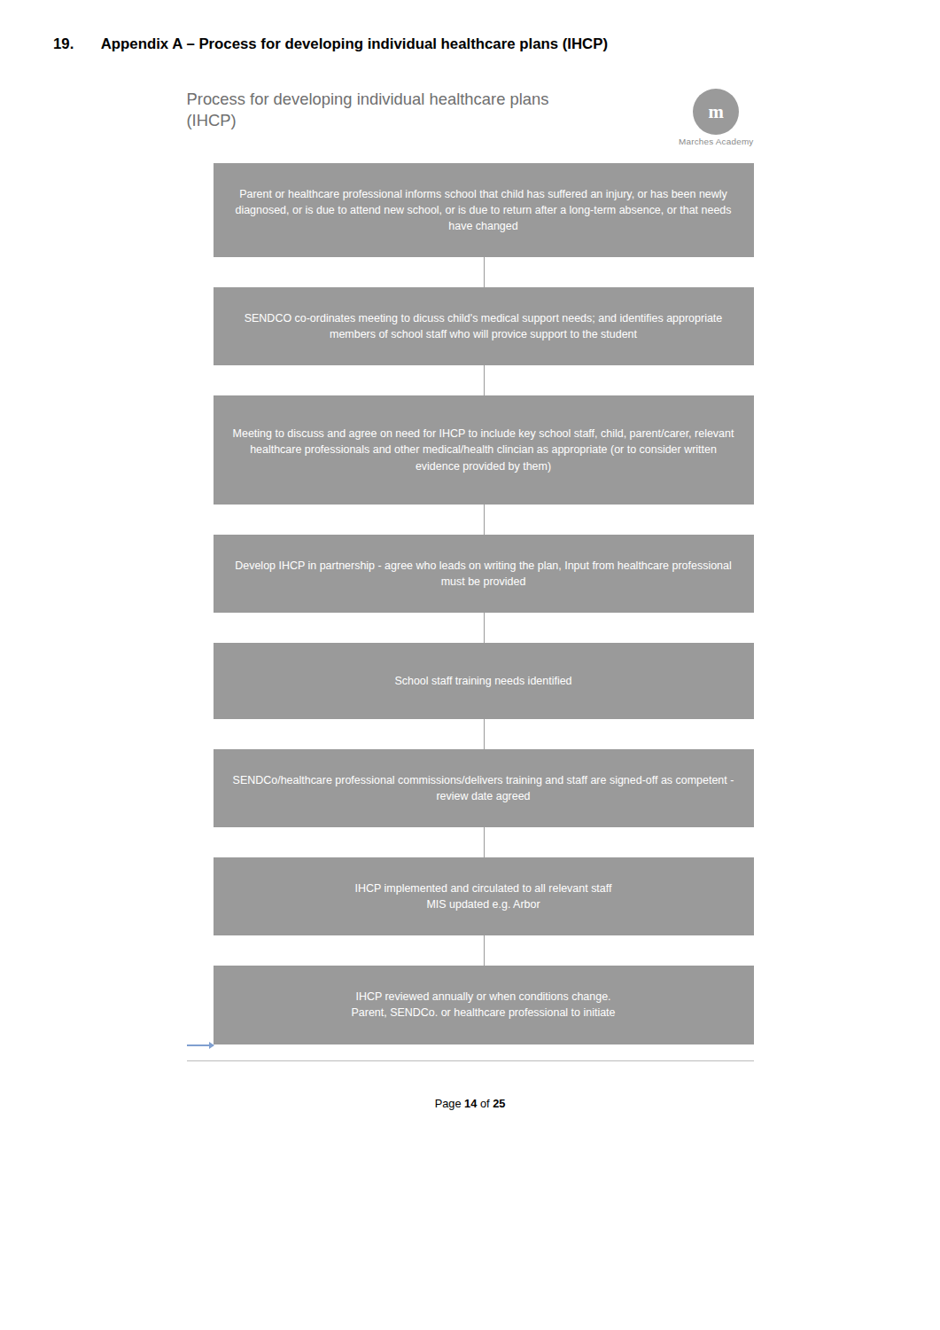19. Appendix A – Process for developing individual healthcare plans (IHCP)
Process for developing individual healthcare plans
(IHCP)
m
Marches Academy
Parent or healthcare professional informs school that child has suffered an injury, or has been newly diagnosed, or is due to attend new school, or is due to return after a long-term absence, or that needs have changed
SENDCO co-ordinates meeting to dicuss child's medical support needs; and identifies appropriate members of school staff who will provice support to the student
Meeting to discuss and agree on need for IHCP to include key school staff, child, parent/carer, relevant healthcare professionals and other medical/health clincian as appropriate (or to consider written evidence provided by them)
Develop IHCP in partnership - agree who leads on writing the plan, Input from healthcare professional must be provided
School staff training needs identified
SENDCo/healthcare professional commissions/delivers training and staff are signed-off as competent - review date agreed
IHCP implemented and circulated to all relevant staff
MIS updated e.g. Arbor
IHCP reviewed annually or when conditions change.
Parent, SENDCo. or healthcare professional to initiate
Page 14 of 25